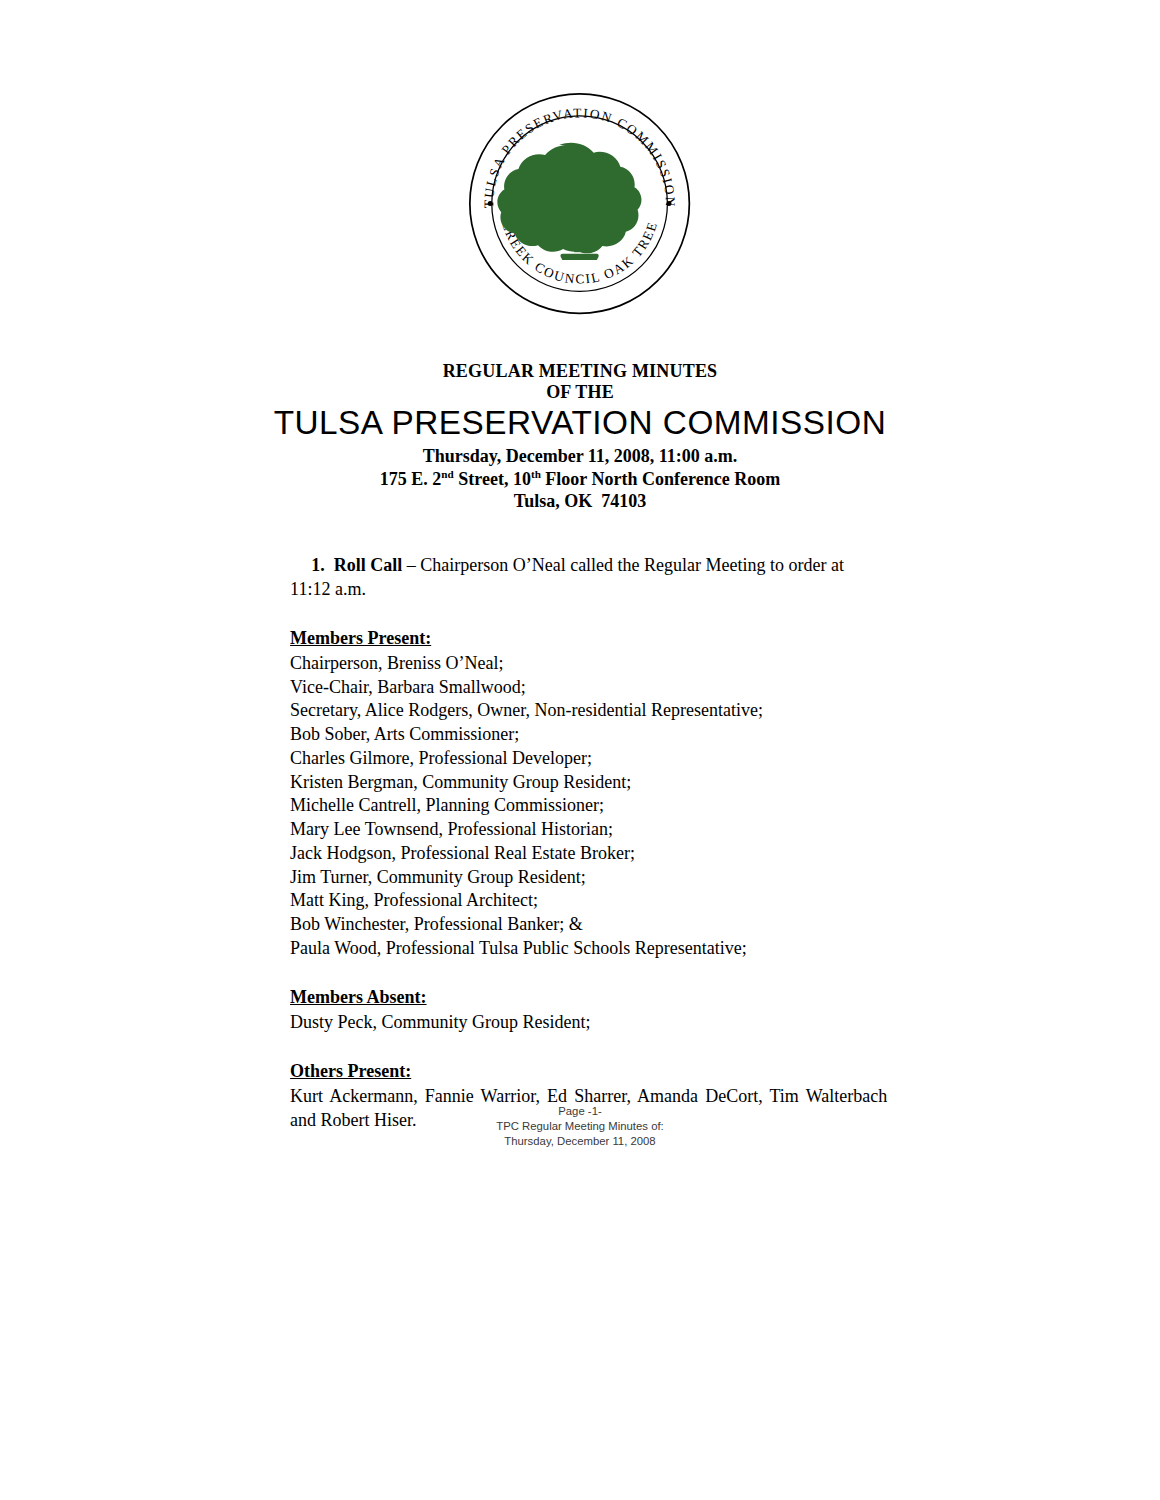TULSA PRESERVATION COMMISSION CREEK COUNCIL OAK TREE
REGULAR MEETING MINUTES
OF THE
TULSA PRESERVATION COMMISSION
Thursday, December 11, 2008, 11:00 a.m.
175 E. 2nd Street, 10th Floor North Conference Room
Tulsa, OK 74103
1. Roll Call – Chairperson O’Neal called the Regular Meeting to order at 11:12 a.m.
Members Present:
Chairperson, Breniss O’Neal;
Vice-Chair, Barbara Smallwood;
Secretary, Alice Rodgers, Owner, Non-residential Representative;
Bob Sober, Arts Commissioner;
Charles Gilmore, Professional Developer;
Kristen Bergman, Community Group Resident;
Michelle Cantrell, Planning Commissioner;
Mary Lee Townsend, Professional Historian;
Jack Hodgson, Professional Real Estate Broker;
Jim Turner, Community Group Resident;
Matt King, Professional Architect;
Bob Winchester, Professional Banker; &
Paula Wood, Professional Tulsa Public Schools Representative;
Members Absent:
Dusty Peck, Community Group Resident;
Others Present:
Kurt Ackermann, Fannie Warrior, Ed Sharrer, Amanda DeCort, Tim Walterbach and Robert Hiser.
Page -1-
TPC Regular Meeting Minutes of:
Thursday, December 11, 2008